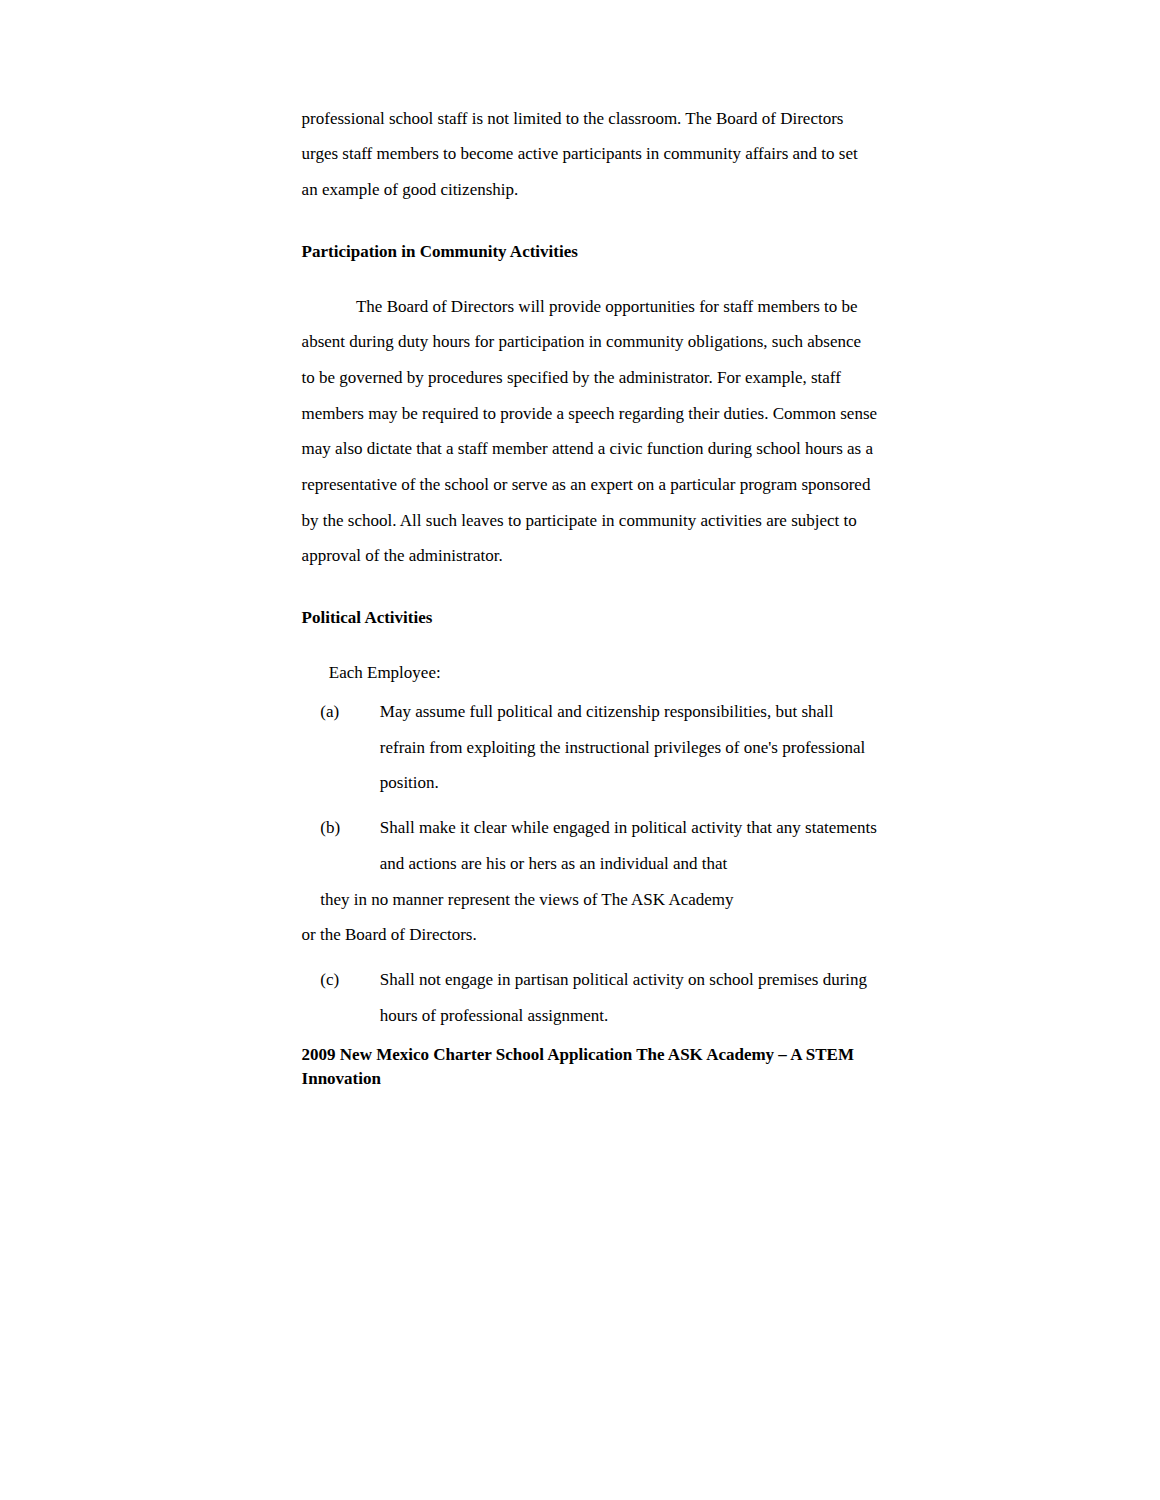professional school staff is not limited to the classroom. The Board of Directors urges staff members to become active participants in community affairs and to set an example of good citizenship.
Participation in Community Activities
The Board of Directors will provide opportunities for staff members to be absent during duty hours for participation in community obligations, such absence to be governed by procedures specified by the administrator. For example, staff members may be required to provide a speech regarding their duties. Common sense may also dictate that a staff member attend a civic function during school hours as a representative of the school or serve as an expert on a particular program sponsored by the school. All such leaves to participate in community activities are subject to approval of the administrator.
Political Activities
Each Employee:
(a) May assume full political and citizenship responsibilities, but shall refrain from exploiting the instructional privileges of one's professional position.
(b) Shall make it clear while engaged in political activity that any statements and actions are his or hers as an individual and that they in no manner represent the views of The ASK Academy or the Board of Directors.
(c) Shall not engage in partisan political activity on school premises during hours of professional assignment.
2009 New Mexico Charter School Application The ASK Academy – A STEM Innovation